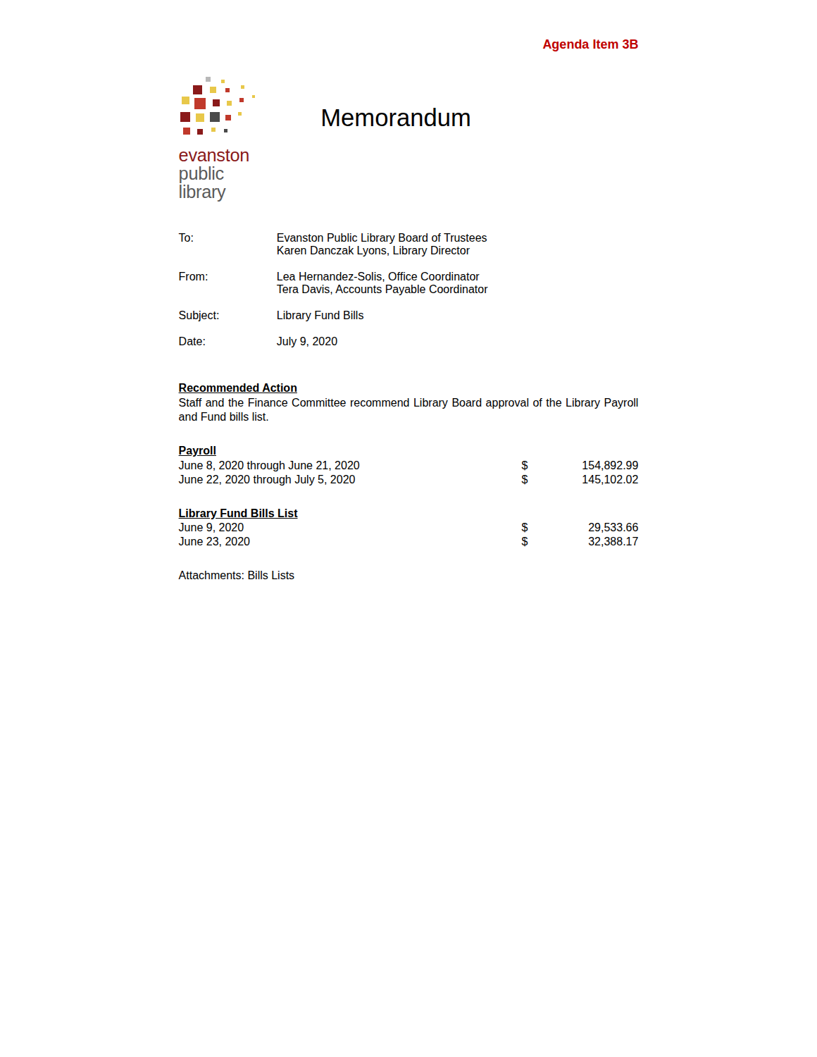Agenda Item 3B
evanston
public
library
Memorandum
| To: | Evanston Public Library Board of Trustees Karen Danczak Lyons, Library Director |
| From: | Lea Hernandez-Solis, Office Coordinator Tera Davis, Accounts Payable Coordinator |
| Subject: | Library Fund Bills |
| Date: | July 9, 2020 |
Recommended Action
Staff and the Finance Committee recommend Library Board approval of the Library Payroll and Fund bills list.
Payroll
| June 8, 2020 through June 21, 2020 | $ | 154,892.99 |
| June 22, 2020 through July 5, 2020 | $ | 145,102.02 |
Library Fund Bills List
| June 9, 2020 | $ | 29,533.66 |
| June 23, 2020 | $ | 32,388.17 |
Attachments: Bills Lists